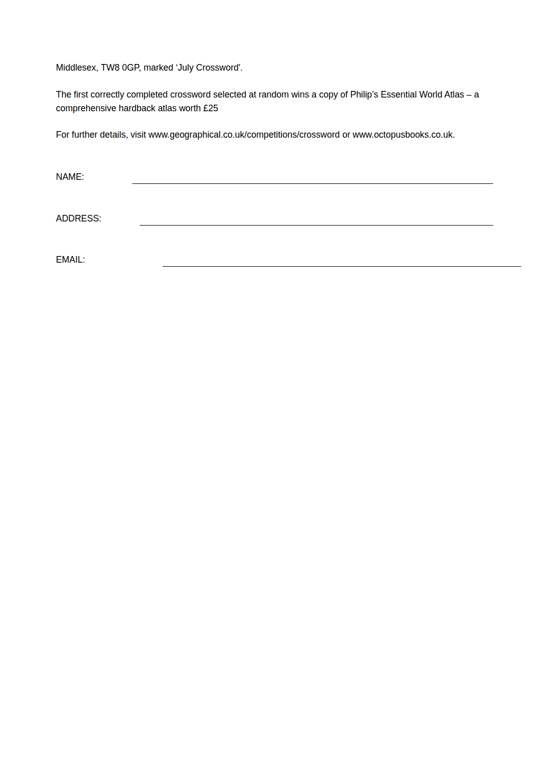Middlesex, TW8 0GP, marked ‘July Crossword'.
The first correctly completed crossword selected at random wins a copy of Philip’s Essential World Atlas – a comprehensive hardback atlas worth £25
For further details, visit www.geographical.co.uk/competitions/crossword or www.octopusbooks.co.uk.
NAME:
ADDRESS:
EMAIL: